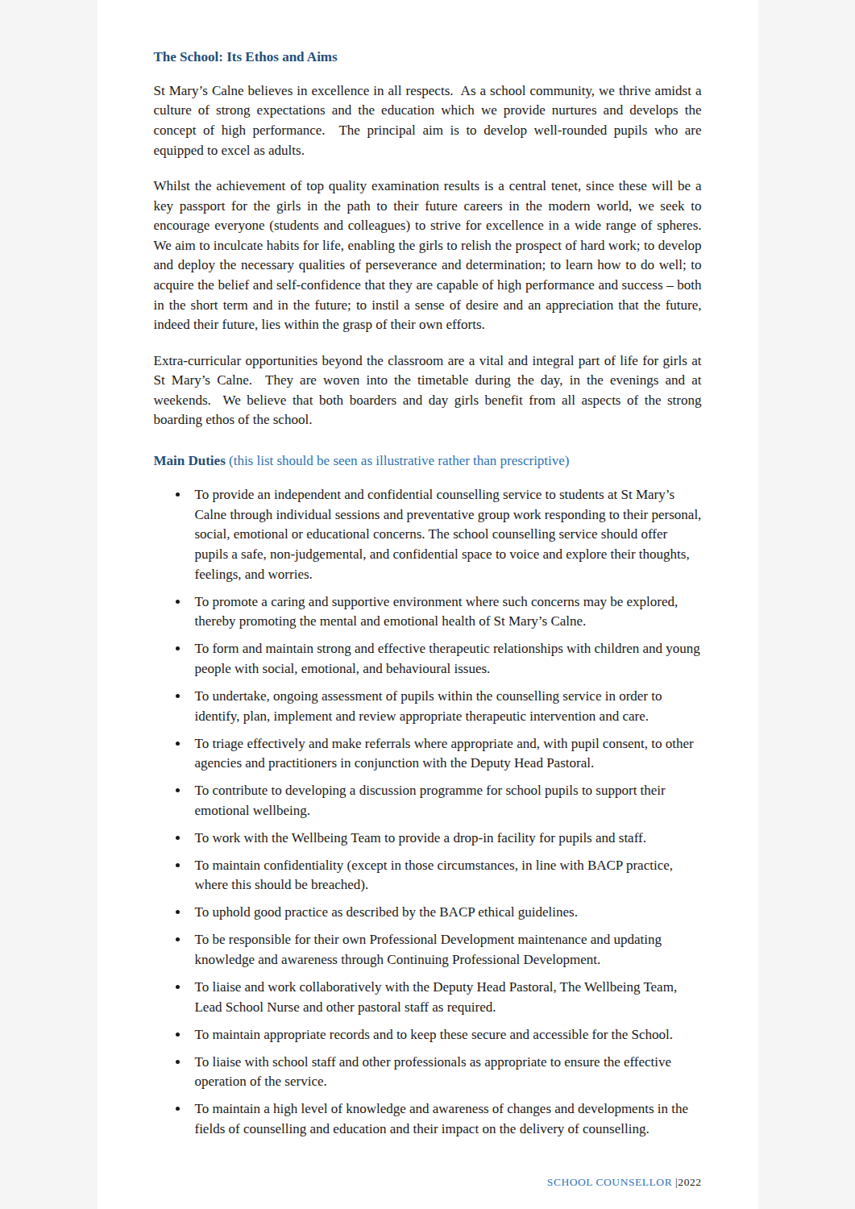The School: Its Ethos and Aims
St Mary’s Calne believes in excellence in all respects. As a school community, we thrive amidst a culture of strong expectations and the education which we provide nurtures and develops the concept of high performance. The principal aim is to develop well-rounded pupils who are equipped to excel as adults.
Whilst the achievement of top quality examination results is a central tenet, since these will be a key passport for the girls in the path to their future careers in the modern world, we seek to encourage everyone (students and colleagues) to strive for excellence in a wide range of spheres. We aim to inculcate habits for life, enabling the girls to relish the prospect of hard work; to develop and deploy the necessary qualities of perseverance and determination; to learn how to do well; to acquire the belief and self-confidence that they are capable of high performance and success – both in the short term and in the future; to instil a sense of desire and an appreciation that the future, indeed their future, lies within the grasp of their own efforts.
Extra-curricular opportunities beyond the classroom are a vital and integral part of life for girls at St Mary’s Calne. They are woven into the timetable during the day, in the evenings and at weekends. We believe that both boarders and day girls benefit from all aspects of the strong boarding ethos of the school.
Main Duties (this list should be seen as illustrative rather than prescriptive)
To provide an independent and confidential counselling service to students at St Mary’s Calne through individual sessions and preventative group work responding to their personal, social, emotional or educational concerns. The school counselling service should offer pupils a safe, non-judgemental, and confidential space to voice and explore their thoughts, feelings, and worries.
To promote a caring and supportive environment where such concerns may be explored, thereby promoting the mental and emotional health of St Mary’s Calne.
To form and maintain strong and effective therapeutic relationships with children and young people with social, emotional, and behavioural issues.
To undertake, ongoing assessment of pupils within the counselling service in order to identify, plan, implement and review appropriate therapeutic intervention and care.
To triage effectively and make referrals where appropriate and, with pupil consent, to other agencies and practitioners in conjunction with the Deputy Head Pastoral.
To contribute to developing a discussion programme for school pupils to support their emotional wellbeing.
To work with the Wellbeing Team to provide a drop-in facility for pupils and staff.
To maintain confidentiality (except in those circumstances, in line with BACP practice, where this should be breached).
To uphold good practice as described by the BACP ethical guidelines.
To be responsible for their own Professional Development maintenance and updating knowledge and awareness through Continuing Professional Development.
To liaise and work collaboratively with the Deputy Head Pastoral, The Wellbeing Team, Lead School Nurse and other pastoral staff as required.
To maintain appropriate records and to keep these secure and accessible for the School.
To liaise with school staff and other professionals as appropriate to ensure the effective operation of the service.
To maintain a high level of knowledge and awareness of changes and developments in the fields of counselling and education and their impact on the delivery of counselling.
SCHOOL COUNSELLOR |2022